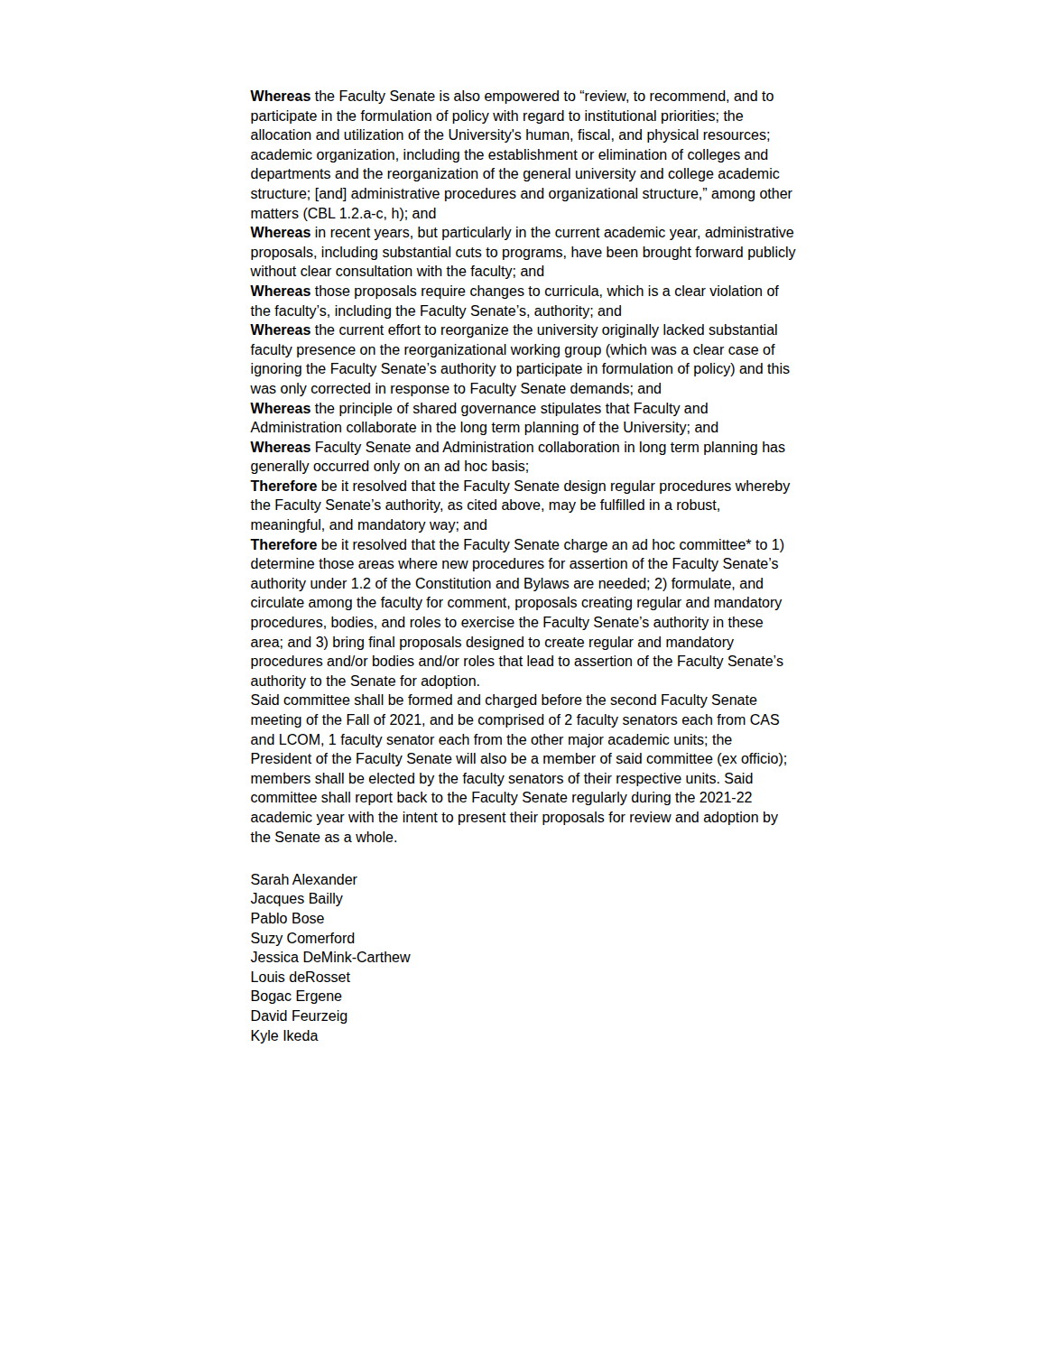Whereas the Faculty Senate is also empowered to “review, to recommend, and to participate in the formulation of policy with regard to institutional priorities; the allocation and utilization of the University's human, fiscal, and physical resources; academic organization, including the establishment or elimination of colleges and departments and the reorganization of the general university and college academic structure; [and] administrative procedures and organizational structure,” among other matters (CBL 1.2.a-c, h); and
Whereas in recent years, but particularly in the current academic year, administrative proposals, including substantial cuts to programs, have been brought forward publicly without clear consultation with the faculty; and
Whereas those proposals require changes to curricula, which is a clear violation of the faculty’s, including the Faculty Senate’s, authority; and
Whereas the current effort to reorganize the university originally lacked substantial faculty presence on the reorganizational working group (which was a clear case of ignoring the Faculty Senate’s authority to participate in formulation of policy) and this was only corrected in response to Faculty Senate demands; and
Whereas the principle of shared governance stipulates that Faculty and Administration collaborate in the long term planning of the University; and
Whereas Faculty Senate and Administration collaboration in long term planning has generally occurred only on an ad hoc basis;
Therefore be it resolved that the Faculty Senate design regular procedures whereby the Faculty Senate’s authority, as cited above, may be fulfilled in a robust, meaningful, and mandatory way; and
Therefore be it resolved that the Faculty Senate charge an ad hoc committee* to 1) determine those areas where new procedures for assertion of the Faculty Senate’s authority under 1.2 of the Constitution and Bylaws are needed; 2) formulate, and circulate among the faculty for comment, proposals creating regular and mandatory procedures, bodies, and roles to exercise the Faculty Senate’s authority in these area; and 3) bring final proposals designed to create regular and mandatory procedures and/or bodies and/or roles that lead to assertion of the Faculty Senate’s authority to the Senate for adoption.
Said committee shall be formed and charged before the second Faculty Senate meeting of the Fall of 2021, and be comprised of 2 faculty senators each from CAS and LCOM, 1 faculty senator each from the other major academic units; the President of the Faculty Senate will also be a member of said committee (ex officio); members shall be elected by the faculty senators of their respective units. Said committee shall report back to the Faculty Senate regularly during the 2021-22 academic year with the intent to present their proposals for review and adoption by the Senate as a whole.
Sarah Alexander
Jacques Bailly
Pablo Bose
Suzy Comerford
Jessica DeMink-Carthew
Louis deRosset
Bogac Ergene
David Feurzeig
Kyle Ikeda